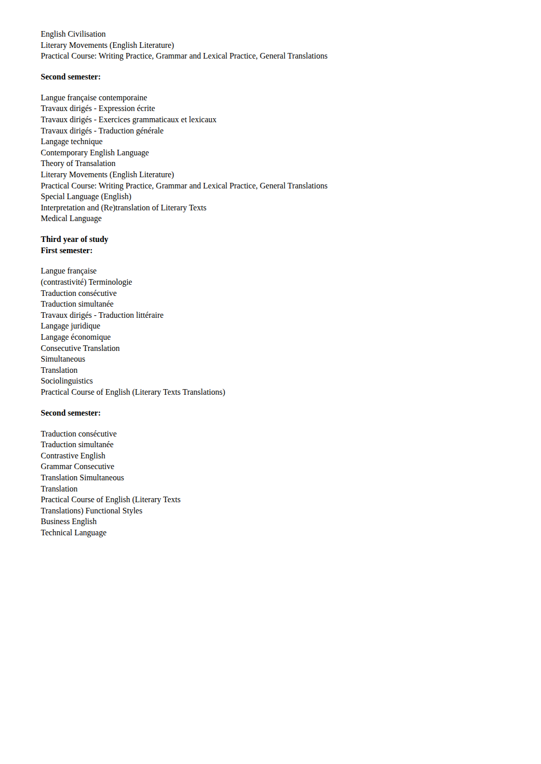English Civilisation
Literary Movements (English Literature)
Practical Course: Writing Practice, Grammar and Lexical Practice, General Translations
Second semester:
Langue française contemporaine
Travaux dirigés - Expression écrite
Travaux dirigés - Exercices grammaticaux et lexicaux
Travaux dirigés - Traduction générale
Langage technique
Contemporary English Language
Theory of Transalation
Literary Movements (English Literature)
Practical Course: Writing Practice, Grammar and Lexical Practice, General Translations
Special Language (English)
Interpretation and (Re)translation of Literary Texts
Medical Language
Third year of study
First semester:
Langue française
(contrastivité) Terminologie
Traduction consécutive
Traduction simultanée
Travaux dirigés - Traduction littéraire
Langage juridique
Langage économique
Consecutive Translation
Simultaneous
Translation
Sociolinguistics
Practical Course of English (Literary Texts Translations)
Second semester:
Traduction consécutive
Traduction simultanée
Contrastive English
Grammar Consecutive
Translation Simultaneous
Translation
Practical Course of English (Literary Texts
Translations) Functional Styles
Business English
Technical Language